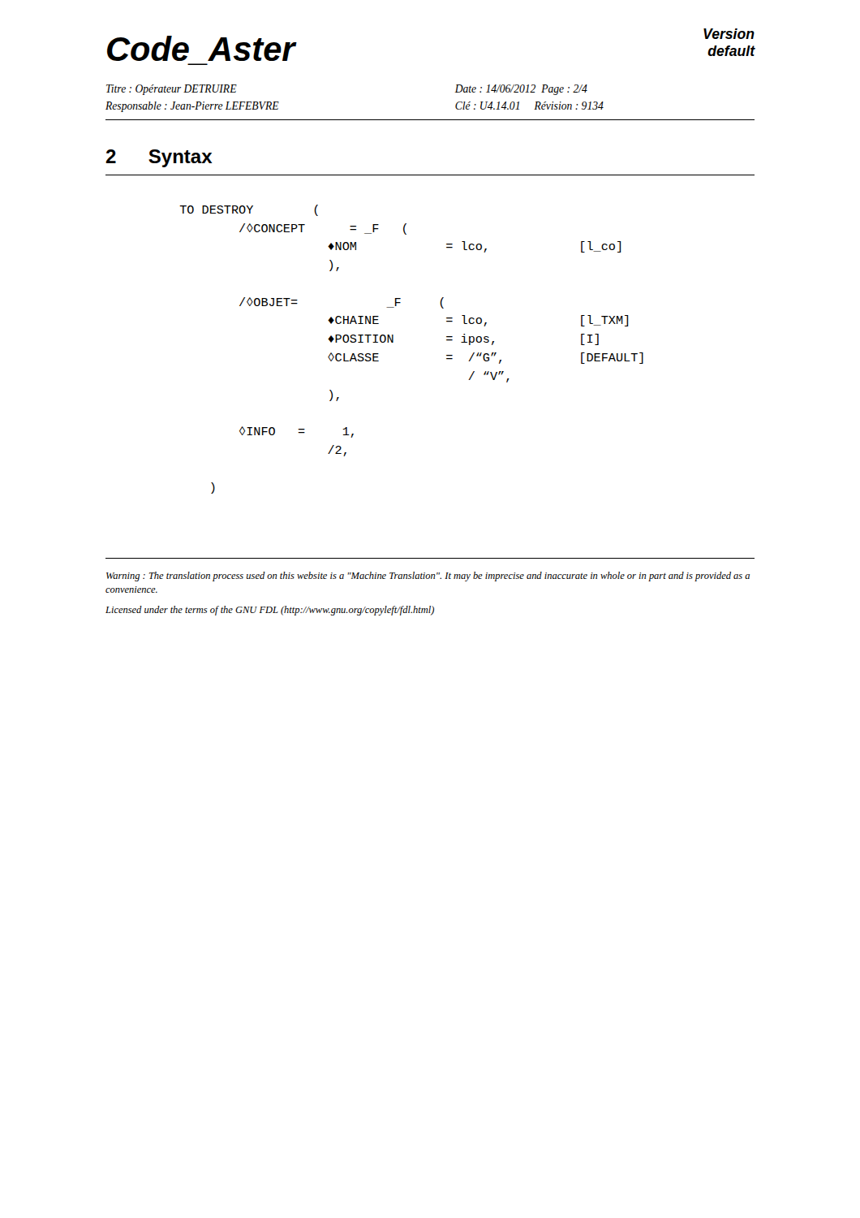Version
default
Code_Aster
| Titre : Opérateur DETRUIRE | Date : 14/06/2012 Page : 2/4 |
| Responsable : Jean-Pierre LEFEBVRE | Clé : U4.14.01 Révision : 9134 |
2 Syntax
TO DESTROY        (
        /◊CONCEPT      = _F   (
                    ♦NOM            = lco,            [l_co]
                    ),

        /◊OBJET=            _F     (
                    ♦CHAINE         = lco,            [l_TXM]
                    ♦POSITION       = ipos,           [I]
                    ◊CLASSE         =  /“G”,          [DEFAULT]
                                       / “V”,
                    ),

        ◊INFO   =     1,
                    /2,

    )
Warning : The translation process used on this website is a "Machine Translation". It may be imprecise and inaccurate in whole or in part and is provided as a convenience.
Licensed under the terms of the GNU FDL (http://www.gnu.org/copyleft/fdl.html)